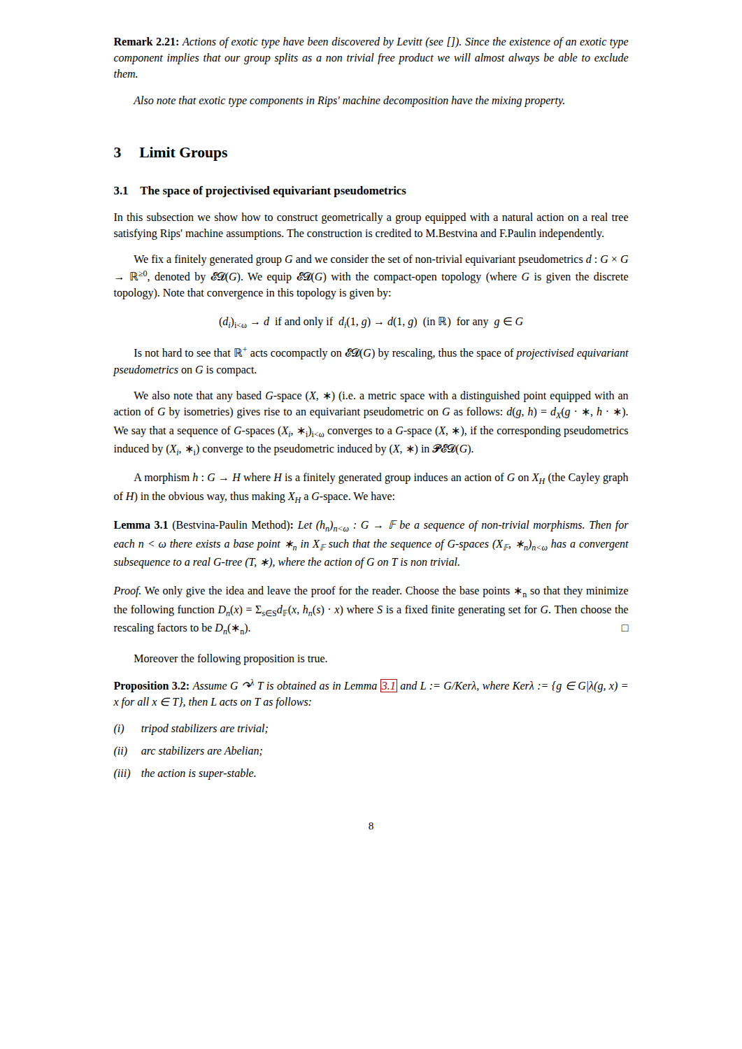Remark 2.21: Actions of exotic type have been discovered by Levitt (see []). Since the existence of an exotic type component implies that our group splits as a non trivial free product we will almost always be able to exclude them.
Also note that exotic type components in Rips' machine decomposition have the mixing property.
3 Limit Groups
3.1 The space of projectivised equivariant pseudometrics
In this subsection we show how to construct geometrically a group equipped with a natural action on a real tree satisfying Rips' machine assumptions. The construction is credited to M.Bestvina and F.Paulin independently.
We fix a finitely generated group G and we consider the set of non-trivial equivariant pseudometrics d : G × G → ℝ≥0, denoted by 𝓔𝓓(G). We equip 𝓔𝓓(G) with the compact-open topology (where G is given the discrete topology). Note that convergence in this topology is given by:
(di)i<ω → d if and only if di(1, g) → d(1, g) (in ℝ) for any g ∈ G
Is not hard to see that ℝ+ acts cocompactly on 𝓔𝓓(G) by rescaling, thus the space of projectivised equivariant pseudometrics on G is compact.
We also note that any based G-space (X, ∗) (i.e. a metric space with a distinguished point equipped with an action of G by isometries) gives rise to an equivariant pseudometric on G as follows: d(g, h) = dX(g · ∗, h · ∗). We say that a sequence of G-spaces (Xi, ∗i)i<ω converges to a G-space (X, ∗), if the corresponding pseudometrics induced by (Xi, ∗i) converge to the pseudometric induced by (X, ∗) in 𝓟𝓔𝓓(G).
A morphism h : G → H where H is a finitely generated group induces an action of G on XH (the Cayley graph of H) in the obvious way, thus making XH a G-space. We have:
Lemma 3.1 (Bestvina-Paulin Method): Let (hn)n<ω : G → 𝔽 be a sequence of non-trivial morphisms. Then for each n < ω there exists a base point ∗n in X𝔽 such that the sequence of G-spaces (X𝔽, ∗n)n<ω has a convergent subsequence to a real G-tree (T, ∗), where the action of G on T is non trivial.
Proof. We only give the idea and leave the proof for the reader. Choose the base points ∗n so that they minimize the following function Dn(x) = Σs∈Sd𝔽(x, hn(s) · x) where S is a fixed finite generating set for G. Then choose the rescaling factors to be Dn(∗n). □
Moreover the following proposition is true.
Proposition 3.2: Assume G ↷λ T is obtained as in Lemma 3.1 and L := G/Kerλ, where Kerλ := {g ∈ G|λ(g, x) = x for all x ∈ T}, then L acts on T as follows:
(i) tripod stabilizers are trivial;
(ii) arc stabilizers are Abelian;
(iii) the action is super-stable.
8